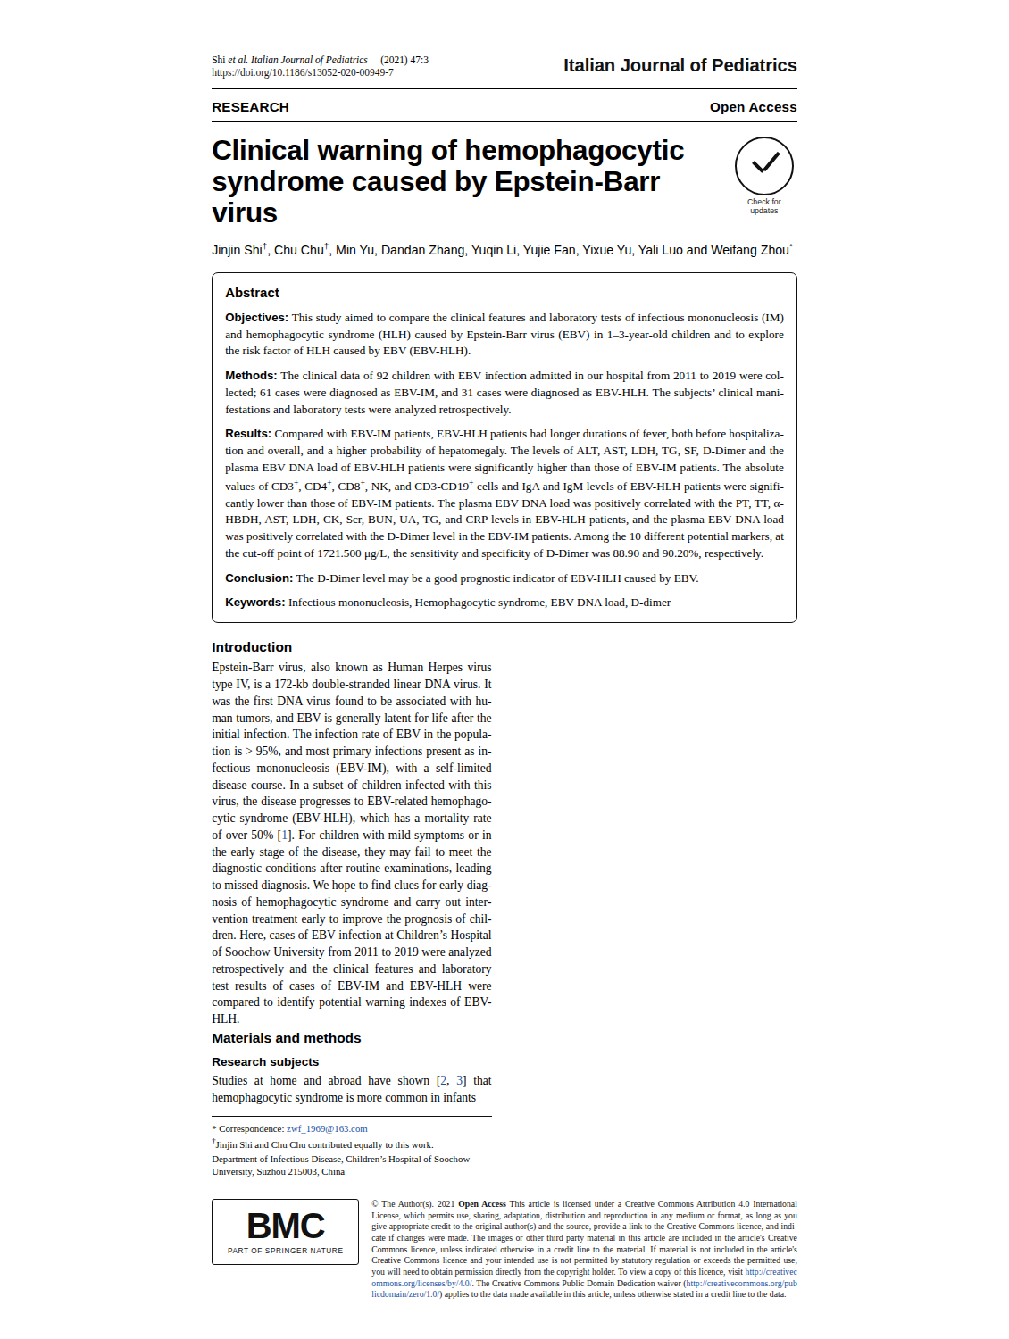Shi et al. Italian Journal of Pediatrics (2021) 47:3 https://doi.org/10.1186/s13052-020-00949-7
Italian Journal of Pediatrics
RESEARCH
Open Access
Clinical warning of hemophagocytic syndrome caused by Epstein-Barr virus
Check for
updates
Jinjin Shi†, Chu Chu†, Min Yu, Dandan Zhang, Yuqin Li, Yujie Fan, Yixue Yu, Yali Luo and Weifang Zhou*
Abstract
Objectives: This study aimed to compare the clinical features and laboratory tests of infectious mononucleosis (IM) and hemophagocytic syndrome (HLH) caused by Epstein-Barr virus (EBV) in 1–3-year-old children and to explore the risk factor of HLH caused by EBV (EBV-HLH).
Methods: The clinical data of 92 children with EBV infection admitted in our hospital from 2011 to 2019 were collected; 61 cases were diagnosed as EBV-IM, and 31 cases were diagnosed as EBV-HLH. The subjects’ clinical manifestations and laboratory tests were analyzed retrospectively.
Results: Compared with EBV-IM patients, EBV-HLH patients had longer durations of fever, both before hospitalization and overall, and a higher probability of hepatomegaly. The levels of ALT, AST, LDH, TG, SF, D-Dimer and the plasma EBV DNA load of EBV-HLH patients were significantly higher than those of EBV-IM patients. The absolute values of CD3+, CD4+, CD8+, NK, and CD3-CD19+ cells and IgA and IgM levels of EBV-HLH patients were significantly lower than those of EBV-IM patients. The plasma EBV DNA load was positively correlated with the PT, TT, α-HBDH, AST, LDH, CK, Scr, BUN, UA, TG, and CRP levels in EBV-HLH patients, and the plasma EBV DNA load was positively correlated with the D-Dimer level in the EBV-IM patients. Among the 10 different potential markers, at the cut-off point of 1721.500 μg/L, the sensitivity and specificity of D-Dimer was 88.90 and 90.20%, respectively.
Conclusion: The D-Dimer level may be a good prognostic indicator of EBV-HLH caused by EBV.
Keywords: Infectious mononucleosis, Hemophagocytic syndrome, EBV DNA load, D-dimer
Introduction
Epstein-Barr virus, also known as Human Herpes virus type IV, is a 172-kb double-stranded linear DNA virus. It was the first DNA virus found to be associated with human tumors, and EBV is generally latent for life after the initial infection. The infection rate of EBV in the population is > 95%, and most primary infections present as infectious mononucleosis (EBV-IM), with a self-limited disease course. In a subset of children infected with this virus, the disease progresses to EBV-related hemophagocytic syndrome (EBV-HLH), which has a mortality rate of over 50% [1]. For children with mild symptoms or in the early stage of the disease, they may fail to meet the diagnostic conditions after routine examinations, leading to missed diagnosis. We hope to find clues for early diagnosis of hemophagocytic syndrome and carry out intervention treatment early to improve the prognosis of children. Here, cases of EBV infection at Children’s Hospital of Soochow University from 2011 to 2019 were analyzed retrospectively and the clinical features and laboratory test results of cases of EBV-IM and EBV-HLH were compared to identify potential warning indexes of EBV-HLH.
Materials and methods
Research subjects
Studies at home and abroad have shown [2, 3] that hemophagocytic syndrome is more common in infants
* Correspondence: zwf_1969@163.com
†Jinjin Shi and Chu Chu contributed equally to this work.
Department of Infectious Disease, Children’s Hospital of Soochow University, Suzhou 215003, China
BMC
PART OF SPRINGER NATURE
© The Author(s). 2021 Open Access This article is licensed under a Creative Commons Attribution 4.0 International License, which permits use, sharing, adaptation, distribution and reproduction in any medium or format, as long as you give appropriate credit to the original author(s) and the source, provide a link to the Creative Commons licence, and indicate if changes were made. The images or other third party material in this article are included in the article's Creative Commons licence, unless indicated otherwise in a credit line to the material. If material is not included in the article's Creative Commons licence and your intended use is not permitted by statutory regulation or exceeds the permitted use, you will need to obtain permission directly from the copyright holder. To view a copy of this licence, visit http://creativecommons.org/licenses/by/4.0/. The Creative Commons Public Domain Dedication waiver (http://creativecommons.org/publicdomain/zero/1.0/) applies to the data made available in this article, unless otherwise stated in a credit line to the data.